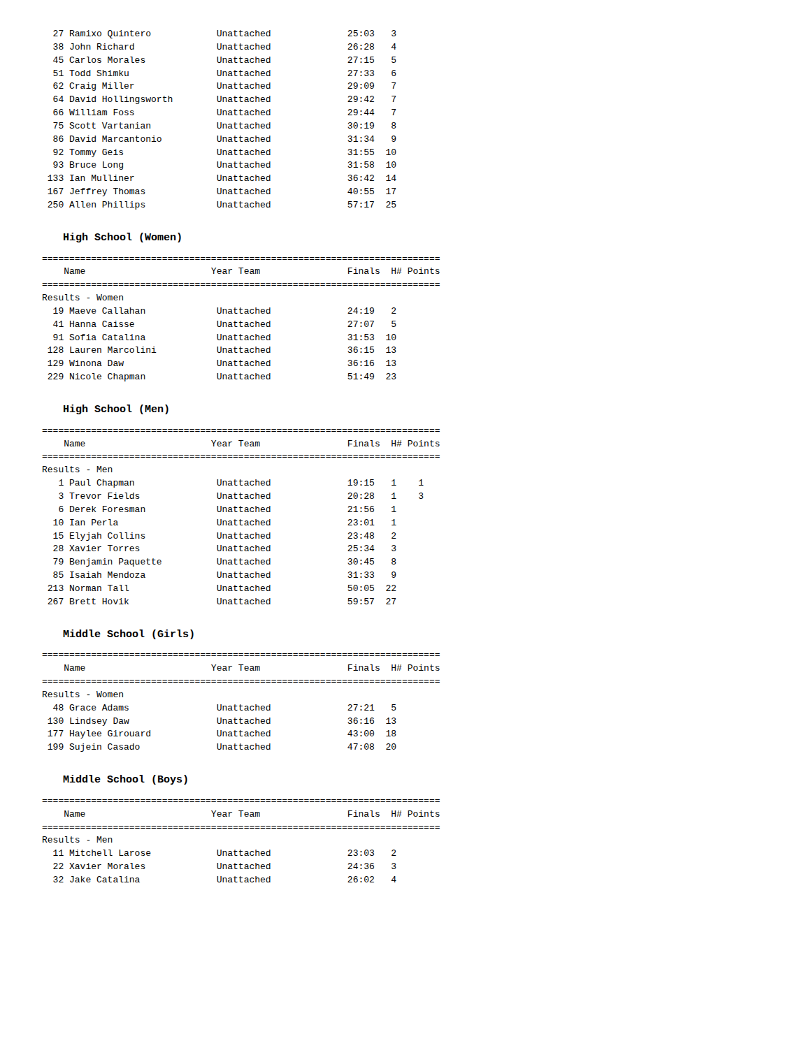27 Ramixo Quintero            Unattached              25:03   3
  38 John Richard               Unattached              26:28   4
  45 Carlos Morales             Unattached              27:15   5
  51 Todd Shimku                Unattached              27:33   6
  62 Craig Miller               Unattached              29:09   7
  64 David Hollingsworth        Unattached              29:42   7
  66 William Foss               Unattached              29:44   7
  75 Scott Vartanian            Unattached              30:19   8
  86 David Marcantonio          Unattached              31:34   9
  92 Tommy Geis                 Unattached              31:55  10
  93 Bruce Long                 Unattached              31:58  10
 133 Ian Mulliner               Unattached              36:42  14
 167 Jeffrey Thomas             Unattached              40:55  17
 250 Allen Phillips             Unattached              57:17  25
High School (Women)
=========================================================================
    Name                       Year Team                Finals  H# Points
=========================================================================
Results - Women
  19 Maeve Callahan             Unattached              24:19   2
  41 Hanna Caisse               Unattached              27:07   5
  91 Sofia Catalina             Unattached              31:53  10
 128 Lauren Marcolini           Unattached              36:15  13
 129 Winona Daw                 Unattached              36:16  13
 229 Nicole Chapman             Unattached              51:49  23
High School (Men)
=========================================================================
    Name                       Year Team                Finals  H# Points
=========================================================================
Results - Men
   1 Paul Chapman               Unattached              19:15   1    1
   3 Trevor Fields              Unattached              20:28   1    3
   6 Derek Foresman             Unattached              21:56   1
  10 Ian Perla                  Unattached              23:01   1
  15 Elyjah Collins             Unattached              23:48   2
  28 Xavier Torres              Unattached              25:34   3
  79 Benjamin Paquette          Unattached              30:45   8
  85 Isaiah Mendoza             Unattached              31:33   9
 213 Norman Tall                Unattached              50:05  22
 267 Brett Hovik                Unattached              59:57  27
Middle School (Girls)
=========================================================================
    Name                       Year Team                Finals  H# Points
=========================================================================
Results - Women
  48 Grace Adams                Unattached              27:21   5
 130 Lindsey Daw                Unattached              36:16  13
 177 Haylee Girouard            Unattached              43:00  18
 199 Sujein Casado              Unattached              47:08  20
Middle School (Boys)
=========================================================================
    Name                       Year Team                Finals  H# Points
=========================================================================
Results - Men
  11 Mitchell Larose            Unattached              23:03   2
  22 Xavier Morales             Unattached              24:36   3
  32 Jake Catalina              Unattached              26:02   4